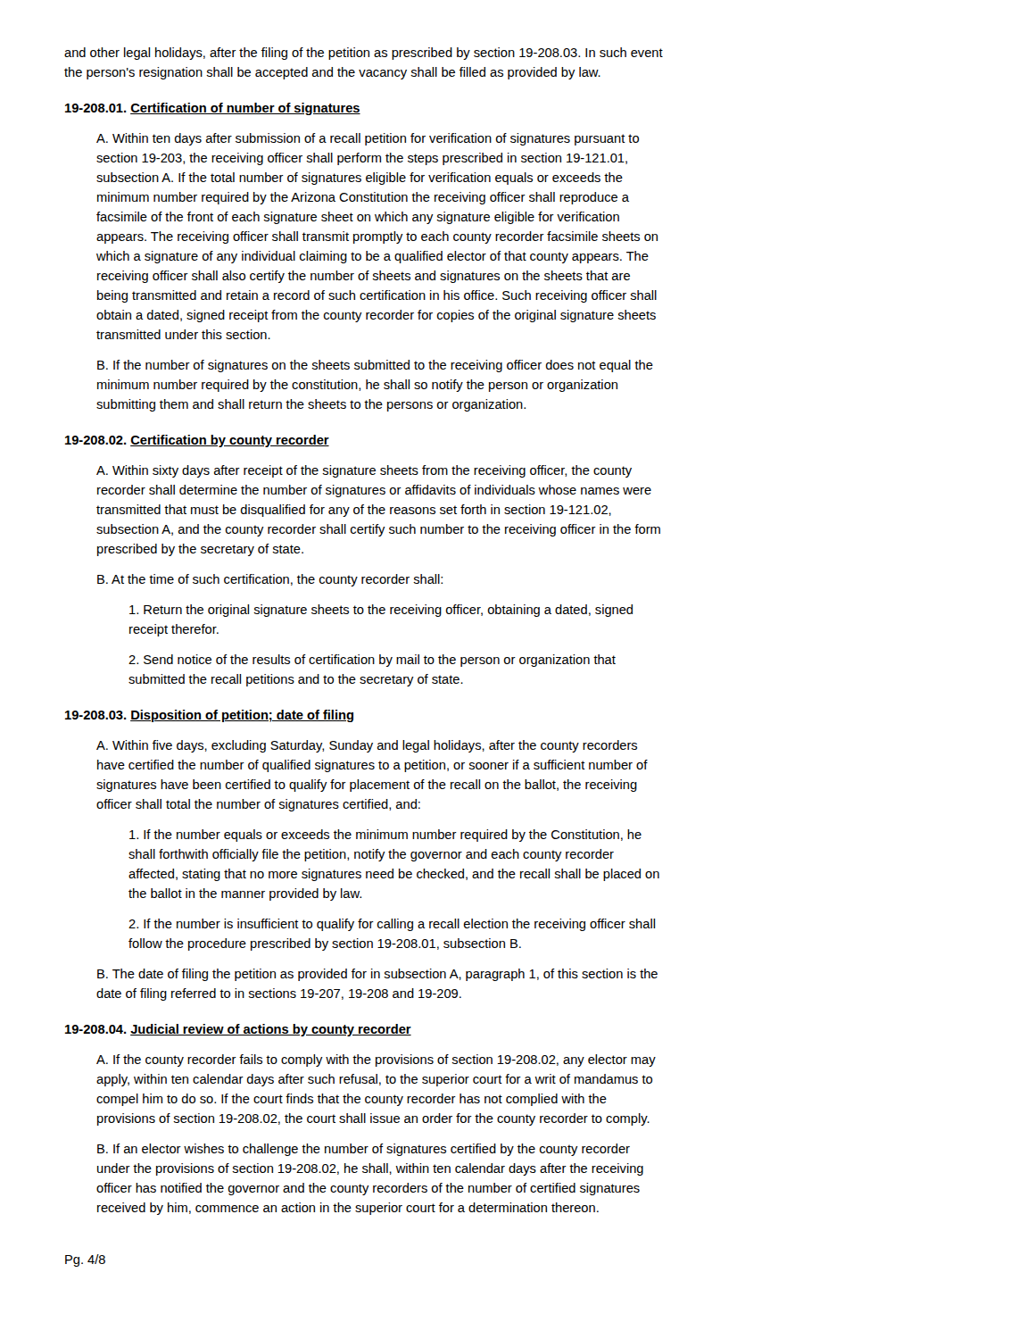and other legal holidays, after the filing of the petition as prescribed by section 19-208.03. In such event the person's resignation shall be accepted and the vacancy shall be filled as provided by law.
19-208.01. Certification of number of signatures
A. Within ten days after submission of a recall petition for verification of signatures pursuant to section 19-203, the receiving officer shall perform the steps prescribed in section 19-121.01, subsection A. If the total number of signatures eligible for verification equals or exceeds the minimum number required by the Arizona Constitution the receiving officer shall reproduce a facsimile of the front of each signature sheet on which any signature eligible for verification appears. The receiving officer shall transmit promptly to each county recorder facsimile sheets on which a signature of any individual claiming to be a qualified elector of that county appears. The receiving officer shall also certify the number of sheets and signatures on the sheets that are being transmitted and retain a record of such certification in his office. Such receiving officer shall obtain a dated, signed receipt from the county recorder for copies of the original signature sheets transmitted under this section.
B. If the number of signatures on the sheets submitted to the receiving officer does not equal the minimum number required by the constitution, he shall so notify the person or organization submitting them and shall return the sheets to the persons or organization.
19-208.02. Certification by county recorder
A. Within sixty days after receipt of the signature sheets from the receiving officer, the county recorder shall determine the number of signatures or affidavits of individuals whose names were transmitted that must be disqualified for any of the reasons set forth in section 19-121.02, subsection A, and the county recorder shall certify such number to the receiving officer in the form prescribed by the secretary of state.
B. At the time of such certification, the county recorder shall:
1. Return the original signature sheets to the receiving officer, obtaining a dated, signed receipt therefor.
2. Send notice of the results of certification by mail to the person or organization that submitted the recall petitions and to the secretary of state.
19-208.03. Disposition of petition; date of filing
A. Within five days, excluding Saturday, Sunday and legal holidays, after the county recorders have certified the number of qualified signatures to a petition, or sooner if a sufficient number of signatures have been certified to qualify for placement of the recall on the ballot, the receiving officer shall total the number of signatures certified, and:
1. If the number equals or exceeds the minimum number required by the Constitution, he shall forthwith officially file the petition, notify the governor and each county recorder affected, stating that no more signatures need be checked, and the recall shall be placed on the ballot in the manner provided by law.
2. If the number is insufficient to qualify for calling a recall election the receiving officer shall follow the procedure prescribed by section 19-208.01, subsection B.
B. The date of filing the petition as provided for in subsection A, paragraph 1, of this section is the date of filing referred to in sections 19-207, 19-208 and 19-209.
19-208.04. Judicial review of actions by county recorder
A. If the county recorder fails to comply with the provisions of section 19-208.02, any elector may apply, within ten calendar days after such refusal, to the superior court for a writ of mandamus to compel him to do so. If the court finds that the county recorder has not complied with the provisions of section 19-208.02, the court shall issue an order for the county recorder to comply.
B. If an elector wishes to challenge the number of signatures certified by the county recorder under the provisions of section 19-208.02, he shall, within ten calendar days after the receiving officer has notified the governor and the county recorders of the number of certified signatures received by him, commence an action in the superior court for a determination thereon.
Pg. 4/8